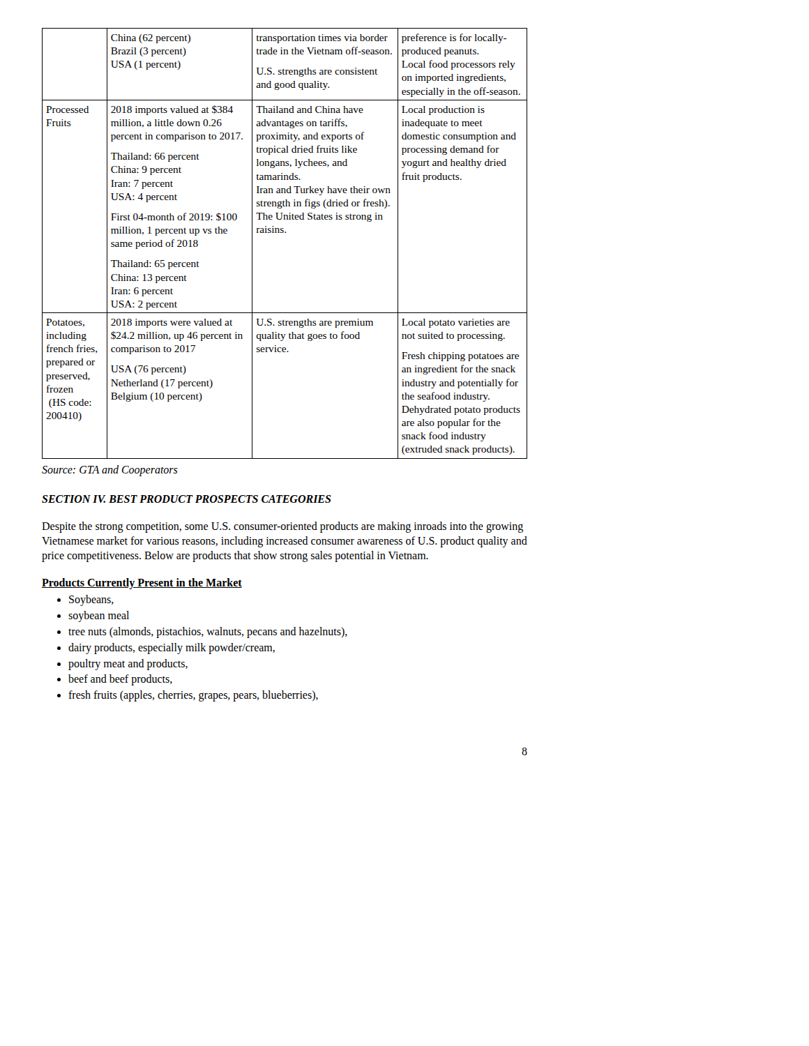| | China (62 percent) Brazil (3 percent) USA (1 percent) | transportation times via border trade in the Vietnam off-season. U.S. strengths are consistent and good quality. | preference is for locally-produced peanuts. Local food processors rely on imported ingredients, especially in the off-season. |
| Processed Fruits | 2018 imports valued at $384 million, a little down 0.26 percent in comparison to 2017. Thailand: 66 percent China: 9 percent Iran: 7 percent USA: 4 percent First 04-month of 2019: $100 million, 1 percent up vs the same period of 2018 Thailand: 65 percent China: 13 percent Iran: 6 percent USA: 2 percent | Thailand and China have advantages on tariffs, proximity, and exports of tropical dried fruits like longans, lychees, and tamarinds. Iran and Turkey have their own strength in figs (dried or fresh). The United States is strong in raisins. | Local production is inadequate to meet domestic consumption and processing demand for yogurt and healthy dried fruit products. |
| Potatoes, including french fries, prepared or preserved, frozen (HS code: 200410) | 2018 imports were valued at $24.2 million, up 46 percent in comparison to 2017 USA (76 percent) Netherland (17 percent) Belgium (10 percent) | U.S. strengths are premium quality that goes to food service. | Local potato varieties are not suited to processing. Fresh chipping potatoes are an ingredient for the snack industry and potentially for the seafood industry. Dehydrated potato products are also popular for the snack food industry (extruded snack products). |
Source: GTA and Cooperators
SECTION IV. BEST PRODUCT PROSPECTS CATEGORIES
Despite the strong competition, some U.S. consumer-oriented products are making inroads into the growing Vietnamese market for various reasons, including increased consumer awareness of U.S. product quality and price competitiveness. Below are products that show strong sales potential in Vietnam.
Products Currently Present in the Market
Soybeans,
soybean meal
tree nuts (almonds, pistachios, walnuts, pecans and hazelnuts),
dairy products, especially milk powder/cream,
poultry meat and products,
beef and beef products,
fresh fruits (apples, cherries, grapes, pears, blueberries),
8